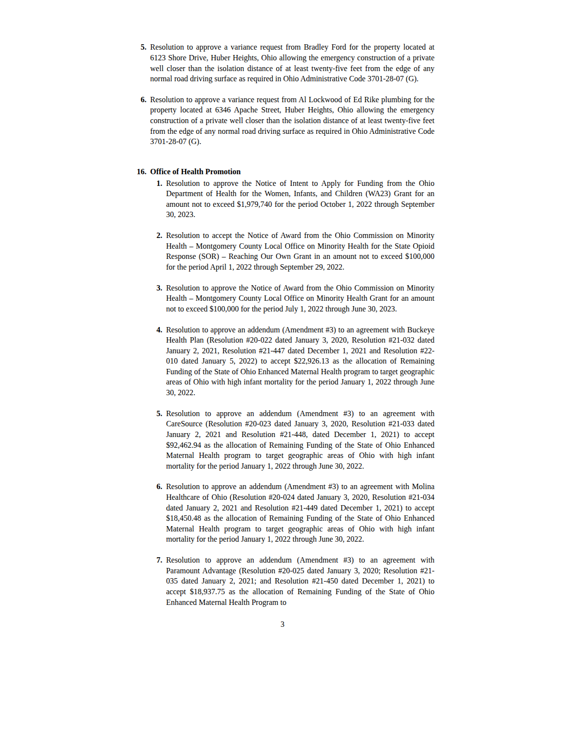5. Resolution to approve a variance request from Bradley Ford for the property located at 6123 Shore Drive, Huber Heights, Ohio allowing the emergency construction of a private well closer than the isolation distance of at least twenty-five feet from the edge of any normal road driving surface as required in Ohio Administrative Code 3701-28-07 (G).
6. Resolution to approve a variance request from Al Lockwood of Ed Rike plumbing for the property located at 6346 Apache Street, Huber Heights, Ohio allowing the emergency construction of a private well closer than the isolation distance of at least twenty-five feet from the edge of any normal road driving surface as required in Ohio Administrative Code 3701-28-07 (G).
16. Office of Health Promotion
1. Resolution to approve the Notice of Intent to Apply for Funding from the Ohio Department of Health for the Women, Infants, and Children (WA23) Grant for an amount not to exceed $1,979,740 for the period October 1, 2022 through September 30, 2023.
2. Resolution to accept the Notice of Award from the Ohio Commission on Minority Health – Montgomery County Local Office on Minority Health for the State Opioid Response (SOR) – Reaching Our Own Grant in an amount not to exceed $100,000 for the period April 1, 2022 through September 29, 2022.
3. Resolution to approve the Notice of Award from the Ohio Commission on Minority Health – Montgomery County Local Office on Minority Health Grant for an amount not to exceed $100,000 for the period July 1, 2022 through June 30, 2023.
4. Resolution to approve an addendum (Amendment #3) to an agreement with Buckeye Health Plan (Resolution #20-022 dated January 3, 2020, Resolution #21-032 dated January 2, 2021, Resolution #21-447 dated December 1, 2021 and Resolution #22-010 dated January 5, 2022) to accept $22,926.13 as the allocation of Remaining Funding of the State of Ohio Enhanced Maternal Health program to target geographic areas of Ohio with high infant mortality for the period January 1, 2022 through June 30, 2022.
5. Resolution to approve an addendum (Amendment #3) to an agreement with CareSource (Resolution #20-023 dated January 3, 2020, Resolution #21-033 dated January 2, 2021 and Resolution #21-448, dated December 1, 2021) to accept $92,462.94 as the allocation of Remaining Funding of the State of Ohio Enhanced Maternal Health program to target geographic areas of Ohio with high infant mortality for the period January 1, 2022 through June 30, 2022.
6. Resolution to approve an addendum (Amendment #3) to an agreement with Molina Healthcare of Ohio (Resolution #20-024 dated January 3, 2020, Resolution #21-034 dated January 2, 2021 and Resolution #21-449 dated December 1, 2021) to accept $18,450.48 as the allocation of Remaining Funding of the State of Ohio Enhanced Maternal Health program to target geographic areas of Ohio with high infant mortality for the period January 1, 2022 through June 30, 2022.
7. Resolution to approve an addendum (Amendment #3) to an agreement with Paramount Advantage (Resolution #20-025 dated January 3, 2020; Resolution #21-035 dated January 2, 2021; and Resolution #21-450 dated December 1, 2021) to accept $18,937.75 as the allocation of Remaining Funding of the State of Ohio Enhanced Maternal Health Program to
3